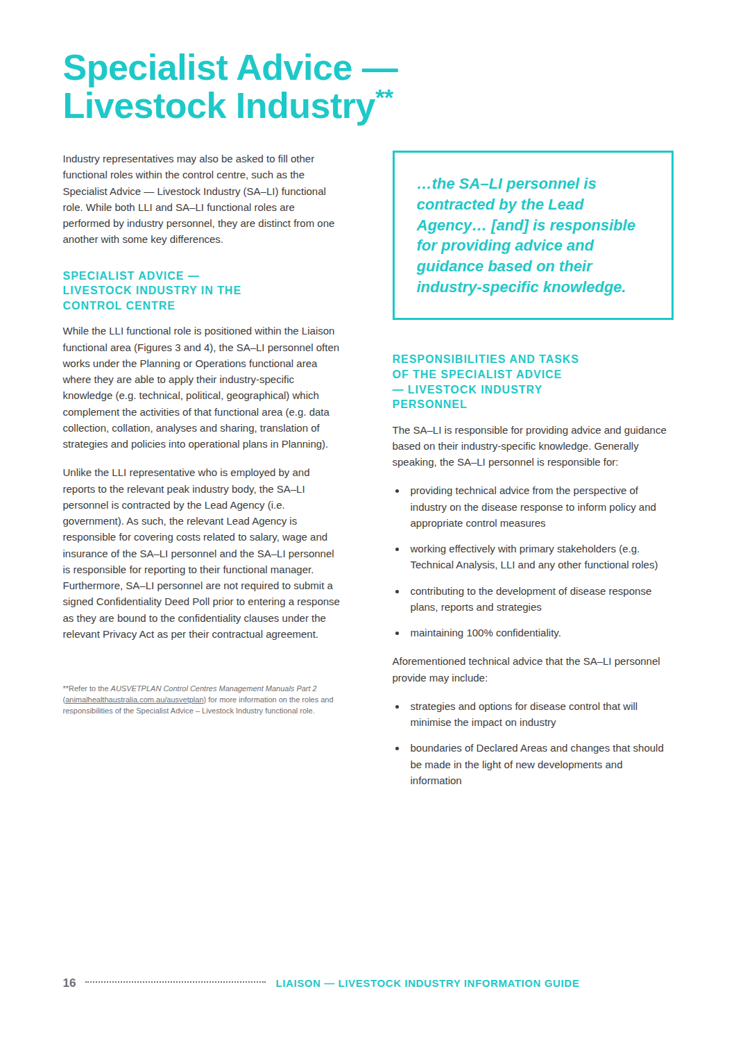Specialist Advice —
Livestock Industry**
Industry representatives may also be asked to fill other functional roles within the control centre, such as the Specialist Advice — Livestock Industry (SA–LI) functional role. While both LLI and SA–LI functional roles are performed by industry personnel, they are distinct from one another with some key differences.
Specialist Advice —
Livestock Industry in the
Control Centre
While the LLI functional role is positioned within the Liaison functional area (Figures 3 and 4), the SA–LI personnel often works under the Planning or Operations functional area where they are able to apply their industry-specific knowledge (e.g. technical, political, geographical) which complement the activities of that functional area (e.g. data collection, collation, analyses and sharing, translation of strategies and policies into operational plans in Planning).
Unlike the LLI representative who is employed by and reports to the relevant peak industry body, the SA–LI personnel is contracted by the Lead Agency (i.e. government). As such, the relevant Lead Agency is responsible for covering costs related to salary, wage and insurance of the SA–LI personnel and the SA–LI personnel is responsible for reporting to their functional manager. Furthermore, SA–LI personnel are not required to submit a signed Confidentiality Deed Poll prior to entering a response as they are bound to the confidentiality clauses under the relevant Privacy Act as per their contractual agreement.
**Refer to the AUSVETPLAN Control Centres Management Manuals Part 2 (animalhealthaustralia.com.au/ausvetplan) for more information on the roles and responsibilities of the Specialist Advice – Livestock Industry functional role.
…the SA–LI personnel is contracted by the Lead Agency… [and] is responsible for providing advice and guidance based on their industry-specific knowledge.
Responsibilities and Tasks
of the Specialist Advice
— Livestock Industry
Personnel
The SA–LI is responsible for providing advice and guidance based on their industry-specific knowledge. Generally speaking, the SA–LI personnel is responsible for:
providing technical advice from the perspective of industry on the disease response to inform policy and appropriate control measures
working effectively with primary stakeholders (e.g. Technical Analysis, LLI and any other functional roles)
contributing to the development of disease response plans, reports and strategies
maintaining 100% confidentiality.
Aforementioned technical advice that the SA–LI personnel provide may include:
strategies and options for disease control that will minimise the impact on industry
boundaries of Declared Areas and changes that should be made in the light of new developments and information
16 Liaison — Livestock Industry Information Guide